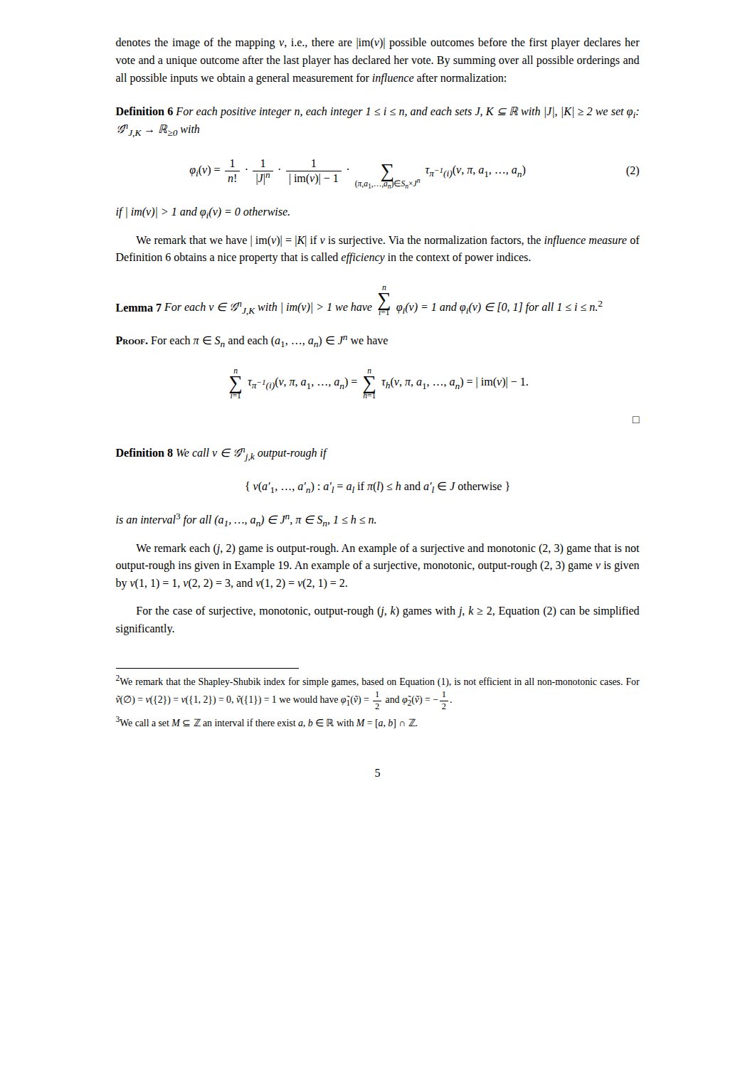denotes the image of the mapping v, i.e., there are |im(v)| possible outcomes before the first player declares her vote and a unique outcome after the last player has declared her vote. By summing over all possible orderings and all possible inputs we obtain a general measurement for influence after normalization:
Definition 6 For each positive integer n, each integer 1 ≤ i ≤ n, and each sets J, K ⊆ ℝ with |J|, |K| ≥ 2 we set φi: 𝒢nJ,K → ℝ≥0 with
φi(v) = 1 n! · 1|J|n · 1| im(v)| − 1 · ∑ (π,a1,…,an)∈Sn×Jn τπ−1(i)(v, π, a1, …, an)
(2)
if | im(v)| > 1 and φi(v) = 0 otherwise.
We remark that we have | im(v)| = |K| if v is surjective. Via the normalization factors, the influence measure of Definition 6 obtains a nice property that is called efficiency in the context of power indices.
Lemma 7 For each v ∈ 𝒢nJ,K with | im(v)| > 1 we have n ∑ i=1 φi(v) = 1 and φi(v) ∈ [0, 1] for all 1 ≤ i ≤ n.2
Proof. For each π ∈ Sn and each (a1, …, an) ∈ Jn we have
n ∑ i=1 τπ−1(i)(v, π, a1, …, an) = n ∑ h=1 τh(v, π, a1, …, an) = | im(v)| − 1.
□
Definition 8 We call v ∈ 𝒢nj,k output-rough if
{ v(a′1, …, a′n) : a′l = al if π(l) ≤ h and a′l ∈ J otherwise }
is an interval3 for all (a1, …, an) ∈ Jn, π ∈ Sn, 1 ≤ h ≤ n.
We remark each (j, 2) game is output-rough. An example of a surjective and monotonic (2, 3) game that is not output-rough ins given in Example 19. An example of a surjective, monotonic, output-rough (2, 3) game v is given by v(1, 1) = 1, v(2, 2) = 3, and v(1, 2) = v(2, 1) = 2.
For the case of surjective, monotonic, output-rough (j, k) games with j, k ≥ 2, Equation (2) can be simplified significantly.
2We remark that the Shapley-Shubik index for simple games, based on Equation (1), is not efficient in all non-monotonic cases. For ṽ(∅) = v({2}) = v({1, 2}) = 0, ṽ({1}) = 1 we would have φ̃1(ṽ) = 12 and φ̃2(ṽ) = −12.
3We call a set M ⊆ ℤ an interval if there exist a, b ∈ ℝ with M = [a, b] ∩ ℤ.
5